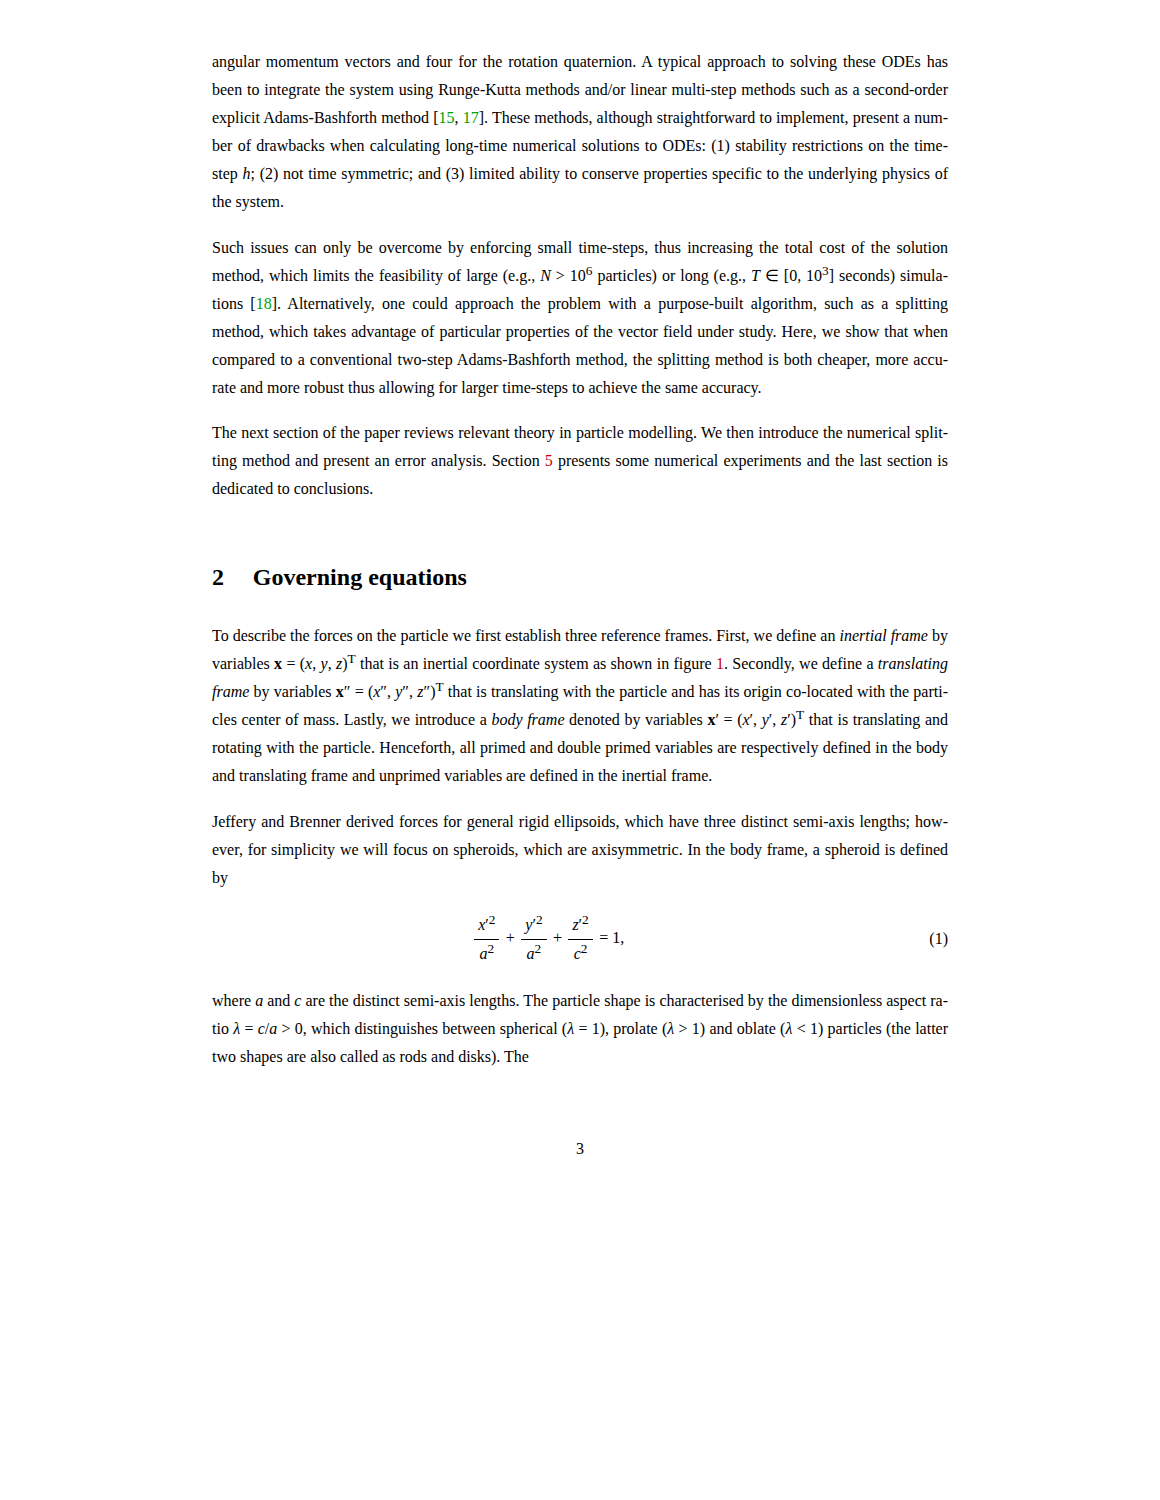angular momentum vectors and four for the rotation quaternion. A typical approach to solving these ODEs has been to integrate the system using Runge-Kutta methods and/or linear multi-step methods such as a second-order explicit Adams-Bashforth method [15, 17]. These methods, although straightforward to implement, present a number of drawbacks when calculating long-time numerical solutions to ODEs: (1) stability restrictions on the time-step h; (2) not time symmetric; and (3) limited ability to conserve properties specific to the underlying physics of the system.
Such issues can only be overcome by enforcing small time-steps, thus increasing the total cost of the solution method, which limits the feasibility of large (e.g., N > 106 particles) or long (e.g., T ∈ [0, 103] seconds) simulations [18]. Alternatively, one could approach the problem with a purpose-built algorithm, such as a splitting method, which takes advantage of particular properties of the vector field under study. Here, we show that when compared to a conventional two-step Adams-Bashforth method, the splitting method is both cheaper, more accurate and more robust thus allowing for larger time-steps to achieve the same accuracy.
The next section of the paper reviews relevant theory in particle modelling. We then introduce the numerical splitting method and present an error analysis. Section 5 presents some numerical experiments and the last section is dedicated to conclusions.
2 Governing equations
To describe the forces on the particle we first establish three reference frames. First, we define an inertial frame by variables x = (x, y, z)T that is an inertial coordinate system as shown in figure 1. Secondly, we define a translating frame by variables x″ = (x″, y″, z″)T that is translating with the particle and has its origin co-located with the particles center of mass. Lastly, we introduce a body frame denoted by variables x′ = (x′, y′, z′)T that is translating and rotating with the particle. Henceforth, all primed and double primed variables are respectively defined in the body and translating frame and unprimed variables are defined in the inertial frame.
Jeffery and Brenner derived forces for general rigid ellipsoids, which have three distinct semi-axis lengths; however, for simplicity we will focus on spheroids, which are axisymmetric. In the body frame, a spheroid is defined by
x′2 a2 + y′2 a2 + z′2 c2 = 1,
(1)
where a and c are the distinct semi-axis lengths. The particle shape is characterised by the dimensionless aspect ratio λ = c/a > 0, which distinguishes between spherical (λ = 1), prolate (λ > 1) and oblate (λ < 1) particles (the latter two shapes are also called as rods and disks). The
3